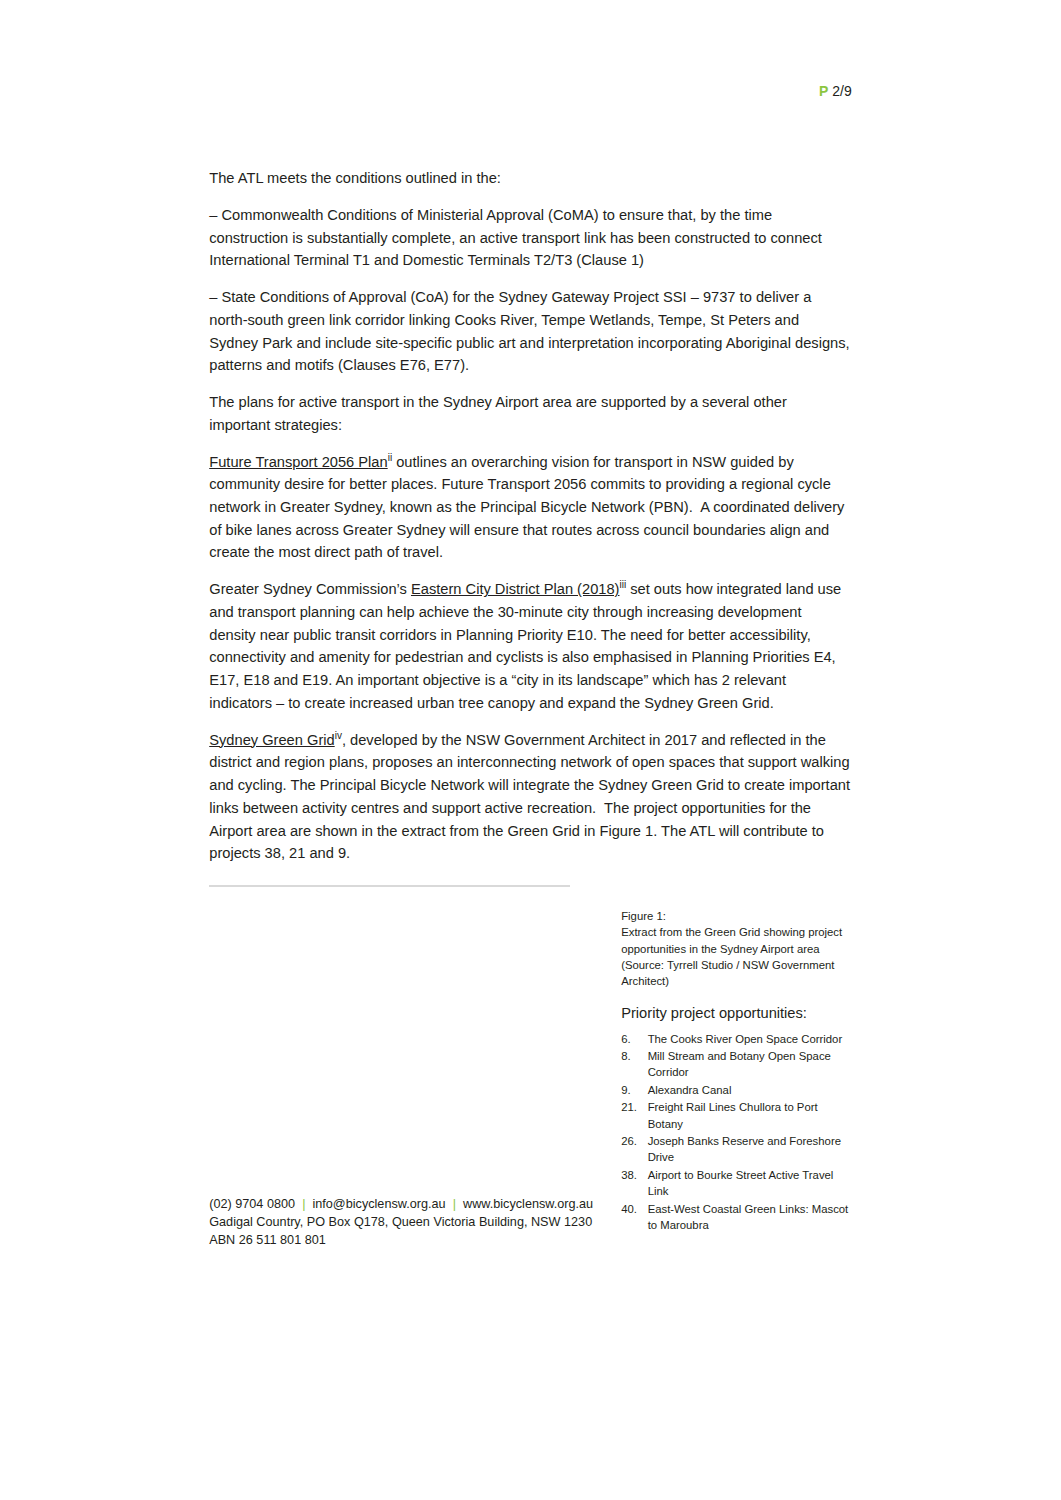P 2/9
The ATL meets the conditions outlined in the:
– Commonwealth Conditions of Ministerial Approval (CoMA) to ensure that, by the time construction is substantially complete, an active transport link has been constructed to connect International Terminal T1 and Domestic Terminals T2/T3 (Clause 1)
– State Conditions of Approval (CoA) for the Sydney Gateway Project SSI – 9737 to deliver a north-south green link corridor linking Cooks River, Tempe Wetlands, Tempe, St Peters and Sydney Park and include site-specific public art and interpretation incorporating Aboriginal designs, patterns and motifs (Clauses E76, E77).
The plans for active transport in the Sydney Airport area are supported by a several other important strategies:
Future Transport 2056 Planii outlines an overarching vision for transport in NSW guided by community desire for better places. Future Transport 2056 commits to providing a regional cycle network in Greater Sydney, known as the Principal Bicycle Network (PBN). A coordinated delivery of bike lanes across Greater Sydney will ensure that routes across council boundaries align and create the most direct path of travel.
Greater Sydney Commission’s Eastern City District Plan (2018)iii set outs how integrated land use and transport planning can help achieve the 30-minute city through increasing development density near public transit corridors in Planning Priority E10. The need for better accessibility, connectivity and amenity for pedestrian and cyclists is also emphasised in Planning Priorities E4, E17, E18 and E19. An important objective is a “city in its landscape” which has 2 relevant indicators – to create increased urban tree canopy and expand the Sydney Green Grid.
Sydney Green Gridiv, developed by the NSW Government Architect in 2017 and reflected in the district and region plans, proposes an interconnecting network of open spaces that support walking and cycling. The Principal Bicycle Network will integrate the Sydney Green Grid to create important links between activity centres and support active recreation. The project opportunities for the Airport area are shown in the extract from the Green Grid in Figure 1. The ATL will contribute to projects 38, 21 and 9.
Figure 1:
Extract from the Green Grid showing project opportunities in the Sydney Airport area
(Source: Tyrrell Studio / NSW Government Architect)
Priority project opportunities:
6. The Cooks River Open Space Corridor
8. Mill Stream and Botany Open Space Corridor
9. Alexandra Canal
21. Freight Rail Lines Chullora to Port Botany
26. Joseph Banks Reserve and Foreshore Drive
38. Airport to Bourke Street Active Travel Link
40. East-West Coastal Green Links: Mascot to Maroubra
(02) 9704 0800 | info@bicyclensw.org.au | www.bicyclensw.org.au
Gadigal Country, PO Box Q178, Queen Victoria Building, NSW 1230
ABN 26 511 801 801